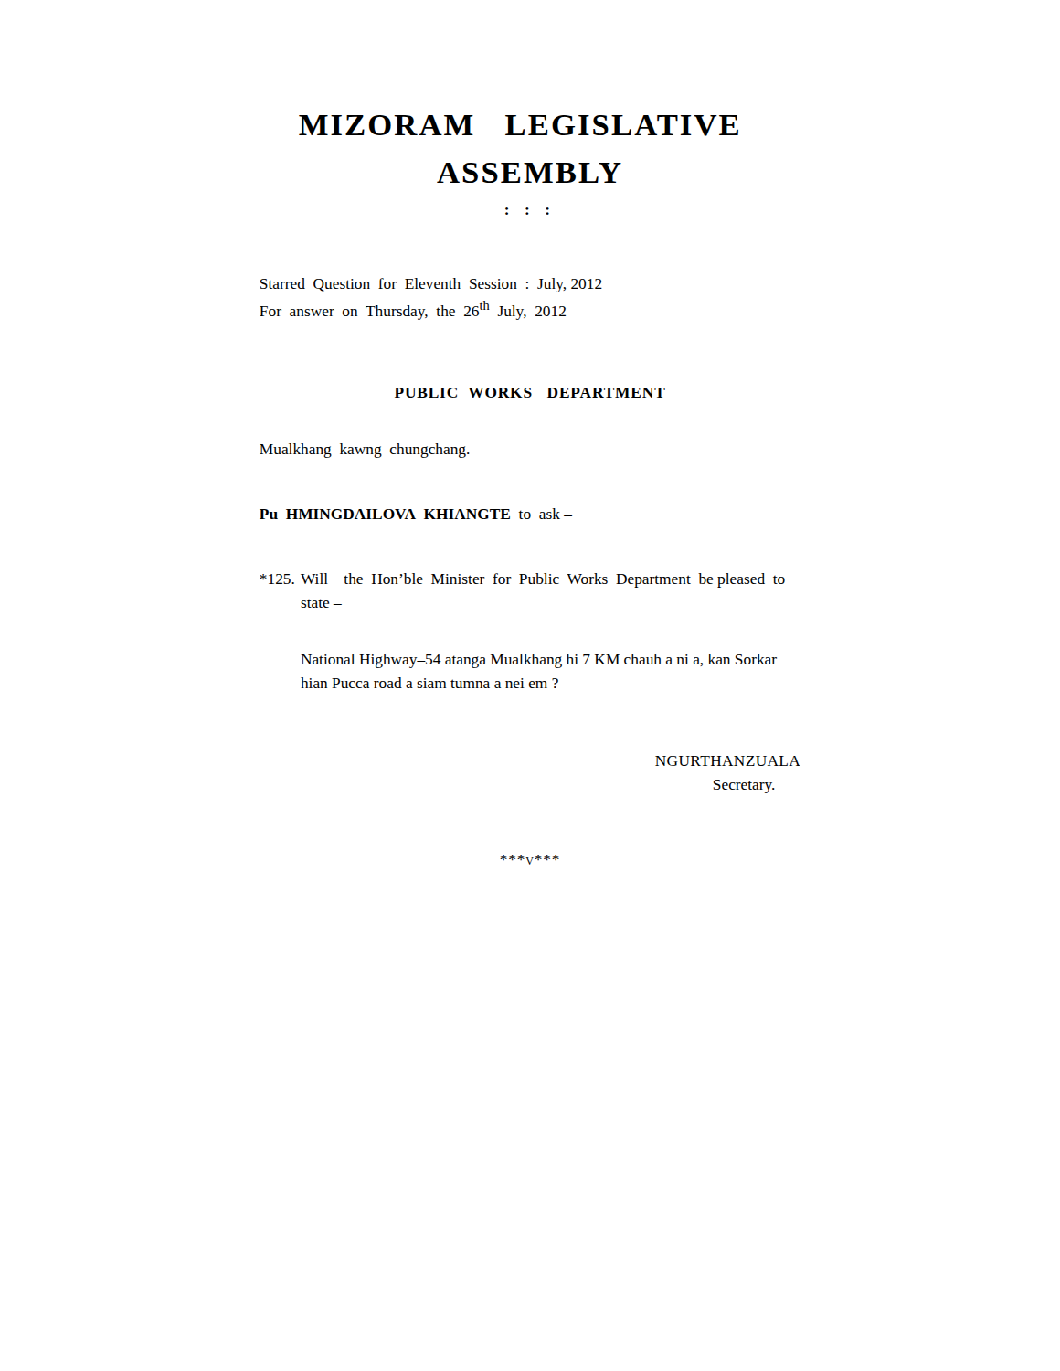MIZORAM LEGISLATIVE ASSEMBLY
: : :
Starred Question for Eleventh Session : July, 2012
For answer on Thursday, the 26th July, 2012
PUBLIC WORKS DEPARTMENT
Mualkhang kawng chungchang.
Pu HMINGDAILOVA KHIANGTE to ask –
*125.
Will the Hon’ble Minister for Public Works Department be pleased to state –
National Highway–54 atanga Mualkhang hi 7 KM chauh a ni a, kan Sorkar hian Pucca road a siam tumna a nei em ?
NGURTHANZUALA
Secretary.
***v***